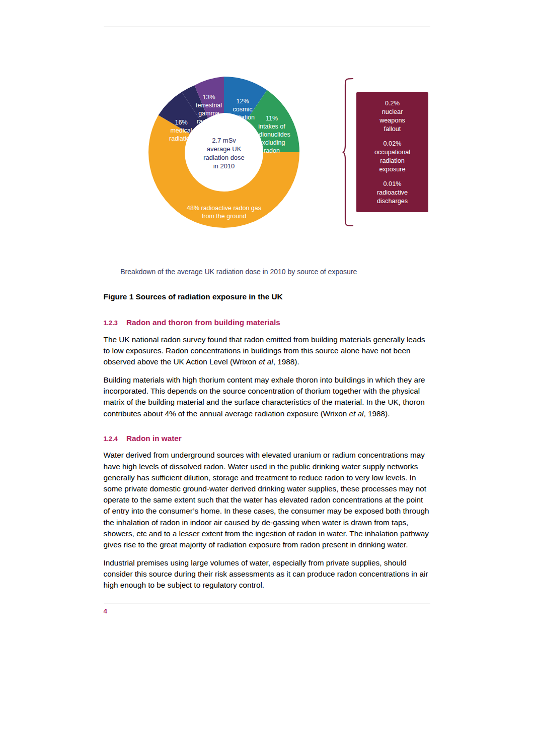2.7 mSv average UK radiation dose in 2010 16% medical radiation 13% terrestrial gamma radiation 12% cosmic radiation 11% intakes of radionuclides excluding radon 48% radioactive radon gas from the ground
0.2%
nuclear
weapons
fallout
0.02%
occupational
radiation
exposure
0.01%
radioactive
discharges
Breakdown of the average UK radiation dose in 2010 by source of exposure
Figure 1 Sources of radiation exposure in the UK
1.2.3 Radon and thoron from building materials
The UK national radon survey found that radon emitted from building materials generally leads to low exposures. Radon concentrations in buildings from this source alone have not been observed above the UK Action Level (Wrixon et al, 1988).
Building materials with high thorium content may exhale thoron into buildings in which they are incorporated. This depends on the source concentration of thorium together with the physical matrix of the building material and the surface characteristics of the material. In the UK, thoron contributes about 4% of the annual average radiation exposure (Wrixon et al, 1988).
1.2.4 Radon in water
Water derived from underground sources with elevated uranium or radium concentrations may have high levels of dissolved radon. Water used in the public drinking water supply networks generally has sufficient dilution, storage and treatment to reduce radon to very low levels. In some private domestic ground-water derived drinking water supplies, these processes may not operate to the same extent such that the water has elevated radon concentrations at the point of entry into the consumer’s home. In these cases, the consumer may be exposed both through the inhalation of radon in indoor air caused by de-gassing when water is drawn from taps, showers, etc and to a lesser extent from the ingestion of radon in water. The inhalation pathway gives rise to the great majority of radiation exposure from radon present in drinking water.
Industrial premises using large volumes of water, especially from private supplies, should consider this source during their risk assessments as it can produce radon concentrations in air high enough to be subject to regulatory control.
4